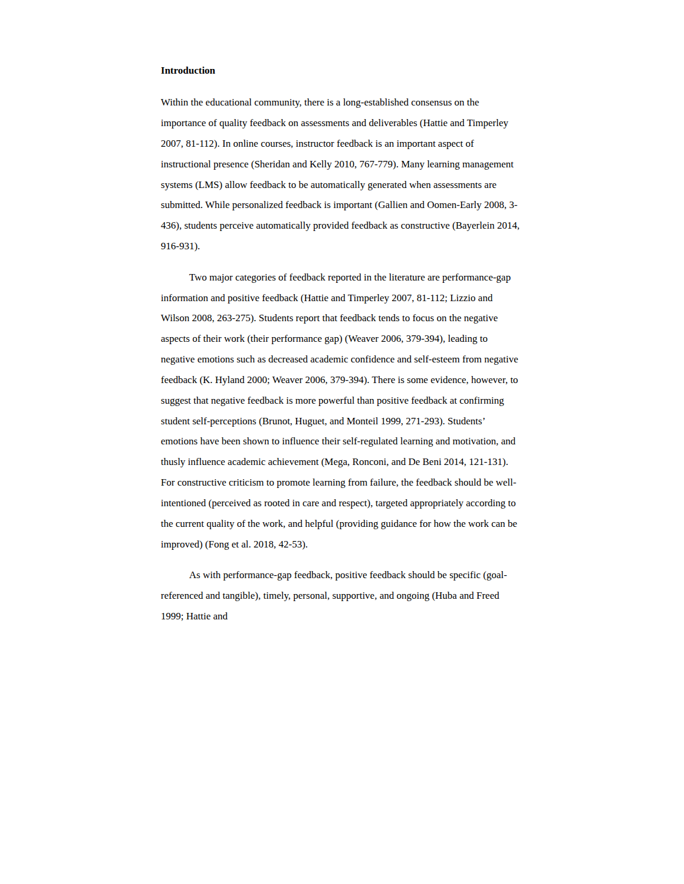Introduction
Within the educational community, there is a long-established consensus on the importance of quality feedback on assessments and deliverables (Hattie and Timperley 2007, 81-112). In online courses, instructor feedback is an important aspect of instructional presence (Sheridan and Kelly 2010, 767-779). Many learning management systems (LMS) allow feedback to be automatically generated when assessments are submitted. While personalized feedback is important (Gallien and Oomen-Early 2008, 3-436), students perceive automatically provided feedback as constructive (Bayerlein 2014, 916-931).
Two major categories of feedback reported in the literature are performance-gap information and positive feedback (Hattie and Timperley 2007, 81-112; Lizzio and Wilson 2008, 263-275). Students report that feedback tends to focus on the negative aspects of their work (their performance gap) (Weaver 2006, 379-394), leading to negative emotions such as decreased academic confidence and self-esteem from negative feedback (K. Hyland 2000; Weaver 2006, 379-394). There is some evidence, however, to suggest that negative feedback is more powerful than positive feedback at confirming student self-perceptions (Brunot, Huguet, and Monteil 1999, 271-293). Students’ emotions have been shown to influence their self-regulated learning and motivation, and thusly influence academic achievement (Mega, Ronconi, and De Beni 2014, 121-131). For constructive criticism to promote learning from failure, the feedback should be well-intentioned (perceived as rooted in care and respect), targeted appropriately according to the current quality of the work, and helpful (providing guidance for how the work can be improved) (Fong et al. 2018, 42-53).
As with performance-gap feedback, positive feedback should be specific (goal-referenced and tangible), timely, personal, supportive, and ongoing (Huba and Freed 1999; Hattie and